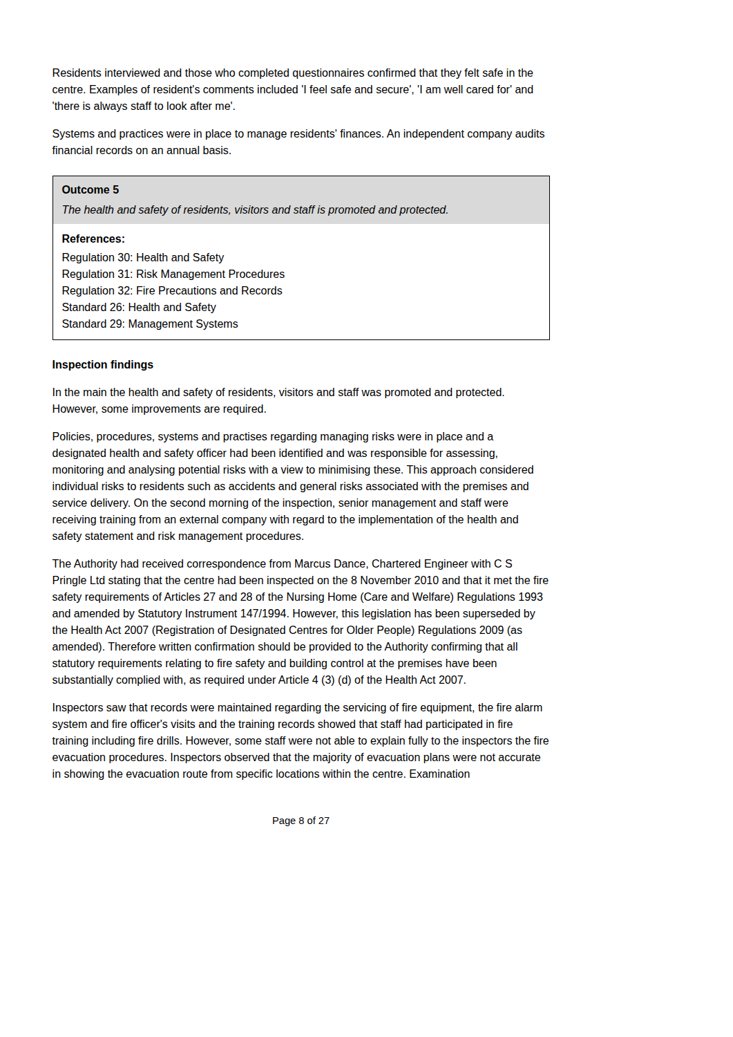Residents interviewed and those who completed questionnaires confirmed that they felt safe in the centre. Examples of resident's comments included 'I feel safe and secure', 'I am well cared for' and 'there is always staff to look after me'.
Systems and practices were in place to manage residents' finances. An independent company audits financial records on an annual basis.
Outcome 5
The health and safety of residents, visitors and staff is promoted and protected.
References:
Regulation 30: Health and Safety
Regulation 31: Risk Management Procedures
Regulation 32: Fire Precautions and Records
Standard 26: Health and Safety
Standard 29: Management Systems
Inspection findings
In the main the health and safety of residents, visitors and staff was promoted and protected. However, some improvements are required.
Policies, procedures, systems and practises regarding managing risks were in place and a designated health and safety officer had been identified and was responsible for assessing, monitoring and analysing potential risks with a view to minimising these. This approach considered individual risks to residents such as accidents and general risks associated with the premises and service delivery. On the second morning of the inspection, senior management and staff were receiving training from an external company with regard to the implementation of the health and safety statement and risk management procedures.
The Authority had received correspondence from Marcus Dance, Chartered Engineer with C S Pringle Ltd stating that the centre had been inspected on the 8 November 2010 and that it met the fire safety requirements of Articles 27 and 28 of the Nursing Home (Care and Welfare) Regulations 1993 and amended by Statutory Instrument 147/1994. However, this legislation has been superseded by the Health Act 2007 (Registration of Designated Centres for Older People) Regulations 2009 (as amended). Therefore written confirmation should be provided to the Authority confirming that all statutory requirements relating to fire safety and building control at the premises have been substantially complied with, as required under Article 4 (3) (d) of the Health Act 2007.
Inspectors saw that records were maintained regarding the servicing of fire equipment, the fire alarm system and fire officer's visits and the training records showed that staff had participated in fire training including fire drills. However, some staff were not able to explain fully to the inspectors the fire evacuation procedures. Inspectors observed that the majority of evacuation plans were not accurate in showing the evacuation route from specific locations within the centre. Examination
Page 8 of 27